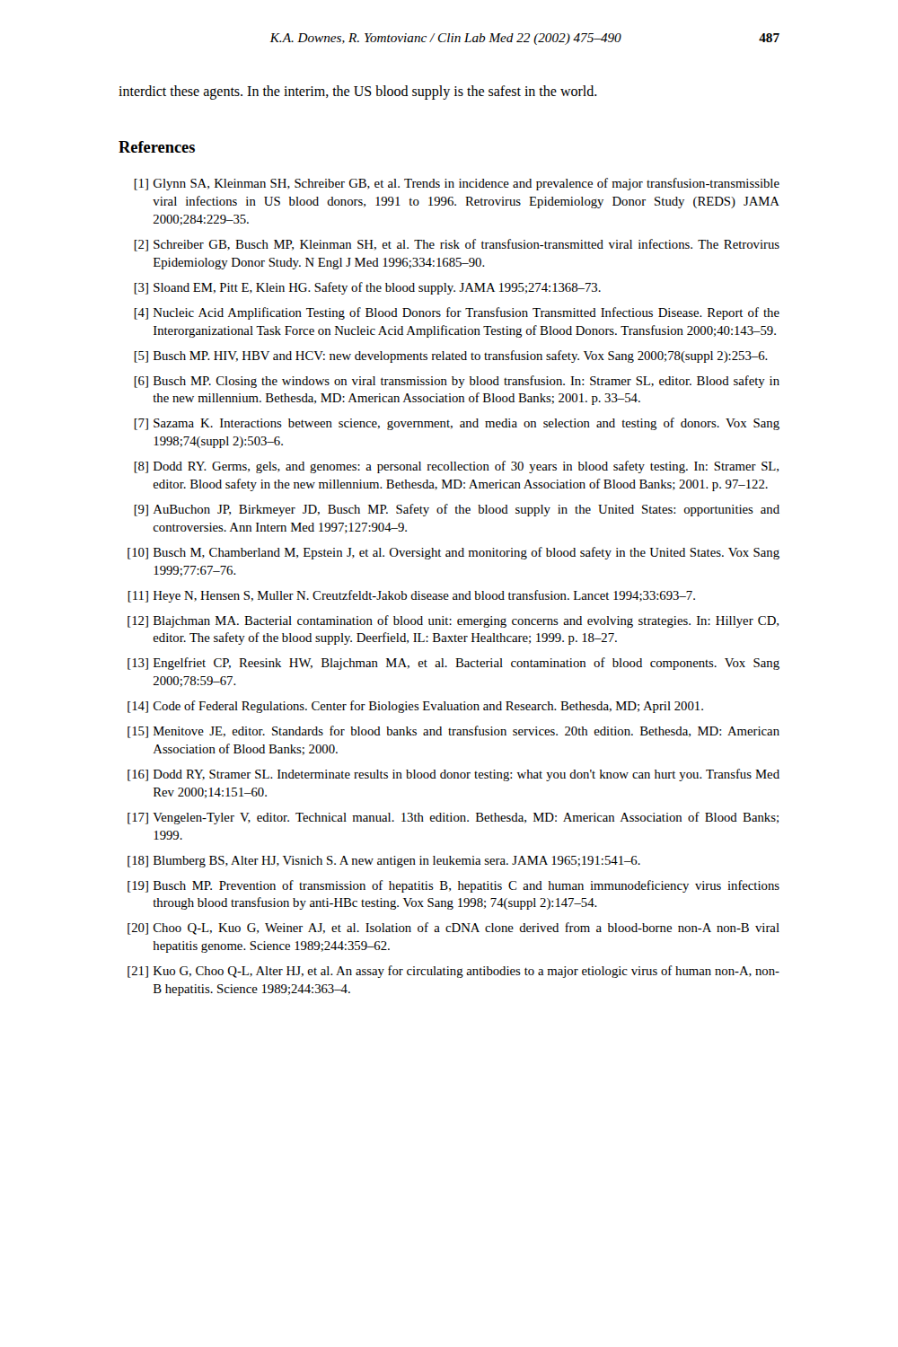K.A. Downes, R. Yomtovianc / Clin Lab Med 22 (2002) 475–490 487
interdict these agents. In the interim, the US blood supply is the safest in the world.
References
[1] Glynn SA, Kleinman SH, Schreiber GB, et al. Trends in incidence and prevalence of major transfusion-transmissible viral infections in US blood donors, 1991 to 1996. Retrovirus Epidemiology Donor Study (REDS) JAMA 2000;284:229–35.
[2] Schreiber GB, Busch MP, Kleinman SH, et al. The risk of transfusion-transmitted viral infections. The Retrovirus Epidemiology Donor Study. N Engl J Med 1996;334:1685–90.
[3] Sloand EM, Pitt E, Klein HG. Safety of the blood supply. JAMA 1995;274:1368–73.
[4] Nucleic Acid Amplification Testing of Blood Donors for Transfusion Transmitted Infectious Disease. Report of the Interorganizational Task Force on Nucleic Acid Amplification Testing of Blood Donors. Transfusion 2000;40:143–59.
[5] Busch MP. HIV, HBV and HCV: new developments related to transfusion safety. Vox Sang 2000;78(suppl 2):253–6.
[6] Busch MP. Closing the windows on viral transmission by blood transfusion. In: Stramer SL, editor. Blood safety in the new millennium. Bethesda, MD: American Association of Blood Banks; 2001. p. 33–54.
[7] Sazama K. Interactions between science, government, and media on selection and testing of donors. Vox Sang 1998;74(suppl 2):503–6.
[8] Dodd RY. Germs, gels, and genomes: a personal recollection of 30 years in blood safety testing. In: Stramer SL, editor. Blood safety in the new millennium. Bethesda, MD: American Association of Blood Banks; 2001. p. 97–122.
[9] AuBuchon JP, Birkmeyer JD, Busch MP. Safety of the blood supply in the United States: opportunities and controversies. Ann Intern Med 1997;127:904–9.
[10] Busch M, Chamberland M, Epstein J, et al. Oversight and monitoring of blood safety in the United States. Vox Sang 1999;77:67–76.
[11] Heye N, Hensen S, Muller N. Creutzfeldt-Jakob disease and blood transfusion. Lancet 1994;33:693–7.
[12] Blajchman MA. Bacterial contamination of blood unit: emerging concerns and evolving strategies. In: Hillyer CD, editor. The safety of the blood supply. Deerfield, IL: Baxter Healthcare; 1999. p. 18–27.
[13] Engelfriet CP, Reesink HW, Blajchman MA, et al. Bacterial contamination of blood components. Vox Sang 2000;78:59–67.
[14] Code of Federal Regulations. Center for Biologies Evaluation and Research. Bethesda, MD; April 2001.
[15] Menitove JE, editor. Standards for blood banks and transfusion services. 20th edition. Bethesda, MD: American Association of Blood Banks; 2000.
[16] Dodd RY, Stramer SL. Indeterminate results in blood donor testing: what you don't know can hurt you. Transfus Med Rev 2000;14:151–60.
[17] Vengelen-Tyler V, editor. Technical manual. 13th edition. Bethesda, MD: American Association of Blood Banks; 1999.
[18] Blumberg BS, Alter HJ, Visnich S. A new antigen in leukemia sera. JAMA 1965;191:541–6.
[19] Busch MP. Prevention of transmission of hepatitis B, hepatitis C and human immunodeficiency virus infections through blood transfusion by anti-HBc testing. Vox Sang 1998; 74(suppl 2):147–54.
[20] Choo Q-L, Kuo G, Weiner AJ, et al. Isolation of a cDNA clone derived from a blood-borne non-A non-B viral hepatitis genome. Science 1989;244:359–62.
[21] Kuo G, Choo Q-L, Alter HJ, et al. An assay for circulating antibodies to a major etiologic virus of human non-A, non-B hepatitis. Science 1989;244:363–4.